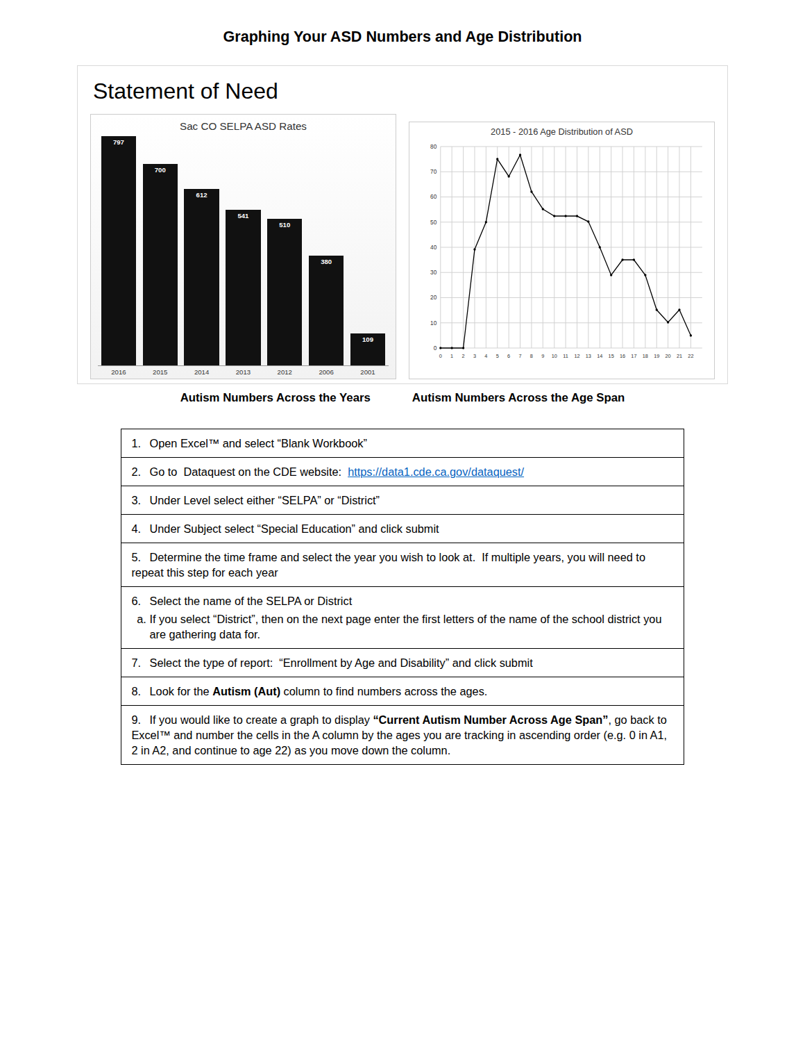Graphing Your ASD Numbers and Age Distribution
Statement of Need
Sac CO SELPA ASD Rates
797
700
612
541
510
380
109
2016
2015
2014
2013
2012
2006
2001
2015 - 2016 Age Distribution of ASD
0 10 20 30 40 50 60 70 80 0 1 2 3 4 5 6 7 8 9 10 11 12 13 14 15 16 17 18 19 20 21 22
Autism Numbers Across the Years
Autism Numbers Across the Age Span
| 1. Open Excel™ and select “Blank Workbook” |
| 2. Go to Dataquest on the CDE website: https://data1.cde.ca.gov/dataquest/ |
| 3. Under Level select either “SELPA” or “District” |
| 4. Under Subject select “Special Education” and click submit |
| 5. Determine the time frame and select the year you wish to look at. If multiple years, you will need to repeat this step for each year |
| 6. Select the name of the SELPA or District If you select “District”, then on the next page enter the first letters of the name of the school district you are gathering data for. |
| 7. Select the type of report: “Enrollment by Age and Disability” and click submit |
| 8. Look for the Autism (Aut) column to find numbers across the ages. |
| 9. If you would like to create a graph to display “Current Autism Number Across Age Span” , go back to Excel™ and number the cells in the A column by the ages you are tracking in ascending order (e.g. 0 in A1, 2 in A2, and continue to age 22) as you move down the column. |